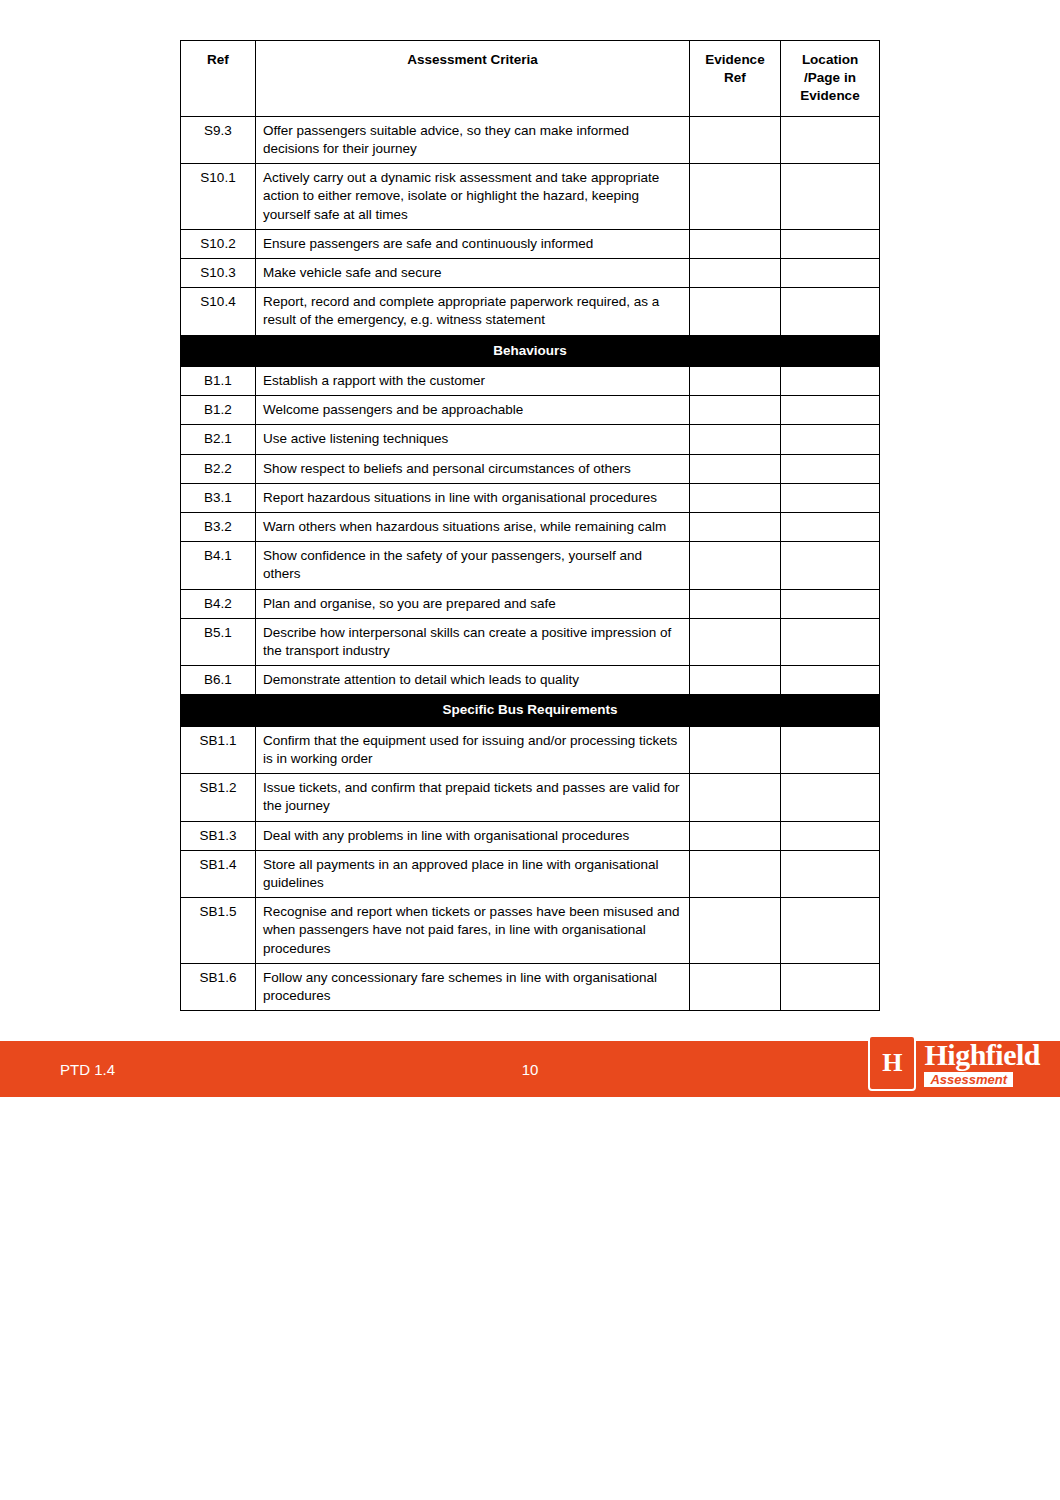| Ref | Assessment Criteria | Evidence Ref | Location /Page in Evidence |
| --- | --- | --- | --- |
| S9.3 | Offer passengers suitable advice, so they can make informed decisions for their journey | | |
| S10.1 | Actively carry out a dynamic risk assessment and take appropriate action to either remove, isolate or highlight the hazard, keeping yourself safe at all times | | |
| S10.2 | Ensure passengers are safe and continuously informed | | |
| S10.3 | Make vehicle safe and secure | | |
| S10.4 | Report, record and complete appropriate paperwork required, as a result of the emergency, e.g. witness statement | | |
| Behaviours |
| B1.1 | Establish a rapport with the customer | | |
| B1.2 | Welcome passengers and be approachable | | |
| B2.1 | Use active listening techniques | | |
| B2.2 | Show respect to beliefs and personal circumstances of others | | |
| B3.1 | Report hazardous situations in line with organisational procedures | | |
| B3.2 | Warn others when hazardous situations arise, while remaining calm | | |
| B4.1 | Show confidence in the safety of your passengers, yourself and others | | |
| B4.2 | Plan and organise, so you are prepared and safe | | |
| B5.1 | Describe how interpersonal skills can create a positive impression of the transport industry | | |
| B6.1 | Demonstrate attention to detail which leads to quality | | |
| Specific Bus Requirements |
| SB1.1 | Confirm that the equipment used for issuing and/or processing tickets is in working order | | |
| SB1.2 | Issue tickets, and confirm that prepaid tickets and passes are valid for the journey | | |
| SB1.3 | Deal with any problems in line with organisational procedures | | |
| SB1.4 | Store all payments in an approved place in line with organisational guidelines | | |
| SB1.5 | Recognise and report when tickets or passes have been misused and when passengers have not paid fares, in line with organisational procedures | | |
| SB1.6 | Follow any concessionary fare schemes in line with organisational procedures | | |
PTD 1.4 10
H
Highfield
Assessment